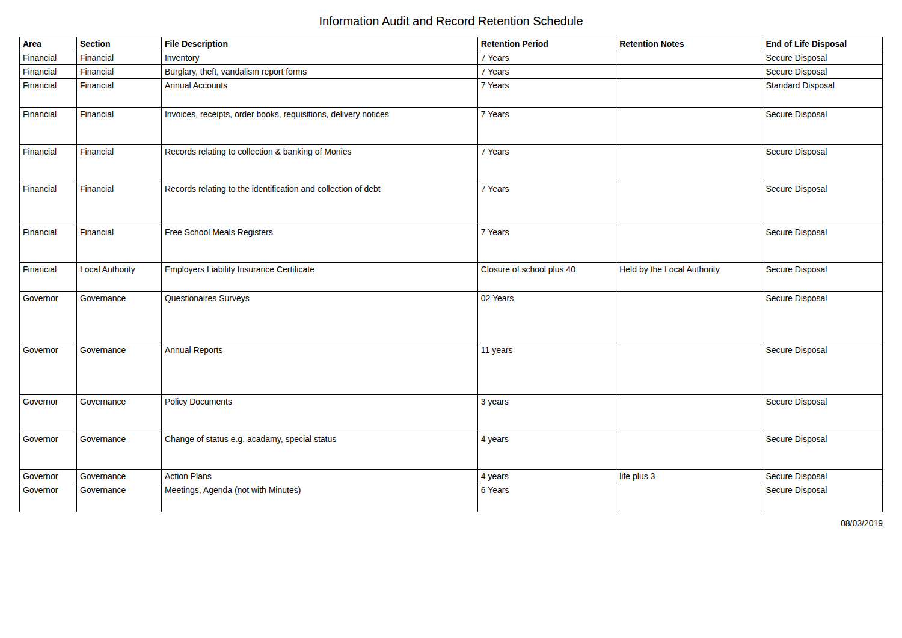Information Audit and Record Retention Schedule
| Area | Section | File Description | Retention Period | Retention Notes | End of Life Disposal |
| --- | --- | --- | --- | --- | --- |
| Financial | Financial | Inventory | 7 Years | | Secure Disposal |
| Financial | Financial | Burglary, theft, vandalism report forms | 7 Years | | Secure Disposal |
| Financial | Financial | Annual Accounts | 7 Years | | Standard Disposal |
| Financial | Financial | Invoices, receipts, order books, requisitions, delivery notices | 7 Years | | Secure Disposal |
| Financial | Financial | Records relating to collection & banking of Monies | 7 Years | | Secure Disposal |
| Financial | Financial | Records relating to the identification and collection of debt | 7 Years | | Secure Disposal |
| Financial | Financial | Free School Meals Registers | 7 Years | | Secure Disposal |
| Financial | Local Authority | Employers Liability Insurance Certificate | Closure of school plus 40 | Held by the Local Authority | Secure Disposal |
| Governor | Governance | Questionaires Surveys | 02 Years | | Secure Disposal |
| Governor | Governance | Annual Reports | 11 years | | Secure Disposal |
| Governor | Governance | Policy Documents | 3 years | | Secure Disposal |
| Governor | Governance | Change of status e.g. acadamy, special status | 4 years | | Secure Disposal |
| Governor | Governance | Action Plans | 4 years | life plus 3 | Secure Disposal |
| Governor | Governance | Meetings, Agenda (not with Minutes) | 6 Years | | Secure Disposal |
08/03/2019